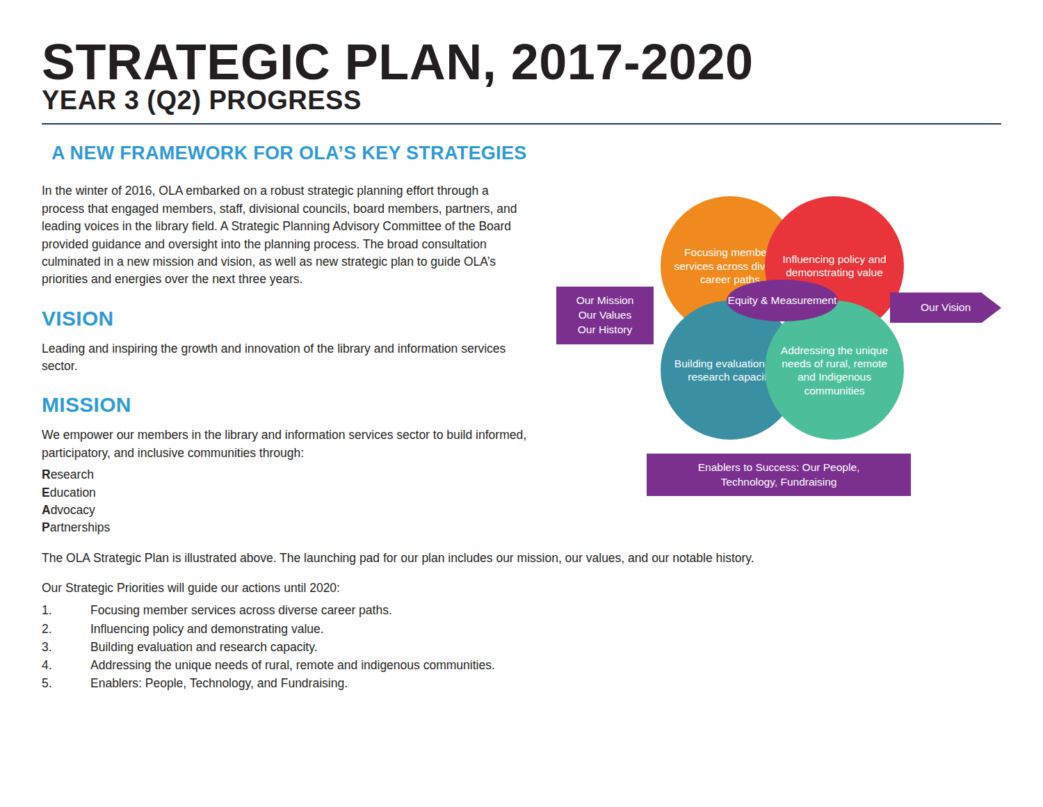Strategic Plan, 2017-2020
Year 3 (Q2) Progress
A New Framework for OLA’s Key Strategies
In the winter of 2016, OLA embarked on a robust strategic planning effort through a process that engaged members, staff, divisional councils, board members, partners, and leading voices in the library field. A Strategic Planning Advisory Committee of the Board provided guidance and oversight into the planning process. The broad consultation culminated in a new mission and vision, as well as new strategic plan to guide OLA’s priorities and energies over the next three years.
VISION
Leading and inspiring the growth and innovation of the library and information services sector.
MISSION
We empower our members in the library and information services sector to build informed, participatory, and inclusive communities through:
Research
Education
Advocacy
Partnerships
Focusing members services across diverse career paths
Influencing policy and demonstrating value
Building evaluation and research capacity
Addressing the unique needs of rural, remote and Indigenous communities
Equity & Measurement
Our Mission
Our Values
Our History
Our Vision
Enablers to Success: Our People,
Technology, Fundraising
The OLA Strategic Plan is illustrated above. The launching pad for our plan includes our mission, our values, and our notable history.
Our Strategic Priorities will guide our actions until 2020:
1. Focusing member services across diverse career paths.
2. Influencing policy and demonstrating value.
3. Building evaluation and research capacity.
4. Addressing the unique needs of rural, remote and indigenous communities.
5. Enablers: People, Technology, and Fundraising.